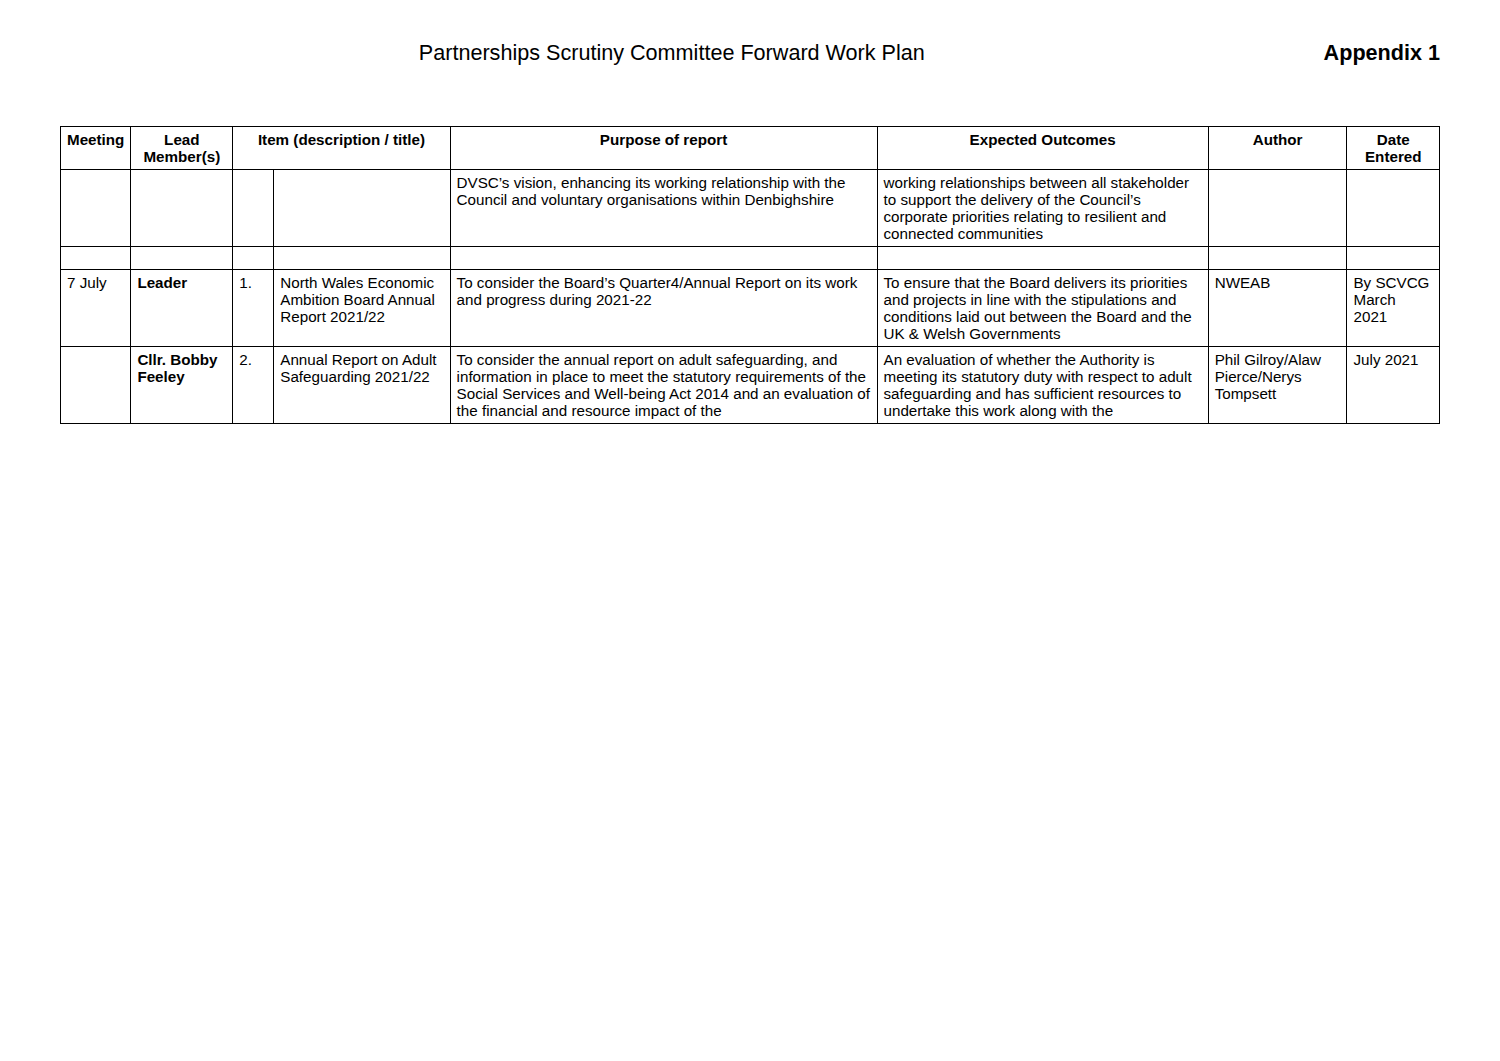Partnerships Scrutiny Committee Forward Work Plan
Appendix 1
| Meeting | Lead Member(s) | Item (description / title) | Purpose of report | Expected Outcomes | Author | Date Entered |
| --- | --- | --- | --- | --- | --- | --- |
| | | | | DVSC’s vision, enhancing its working relationship with the Council and voluntary organisations within Denbighshire | working relationships between all stakeholder to support the delivery of the Council’s corporate priorities relating to resilient and connected communities | | |
| 7 July | Leader | 1. | North Wales Economic Ambition Board Annual Report 2021/22 | To consider the Board’s Quarter4/Annual Report on its work and progress during 2021-22 | To ensure that the Board delivers its priorities and projects in line with the stipulations and conditions laid out between the Board and the UK & Welsh Governments | NWEAB | By SCVCG March 2021 |
| | Cllr. Bobby Feeley | 2. | Annual Report on Adult Safeguarding 2021/22 | To consider the annual report on adult safeguarding, and information in place to meet the statutory requirements of the Social Services and Well-being Act 2014 and an evaluation of the financial and resource impact of the | An evaluation of whether the Authority is meeting its statutory duty with respect to adult safeguarding and has sufficient resources to undertake this work along with the | Phil Gilroy/Alaw Pierce/Nerys Tompsett | July 2021 |